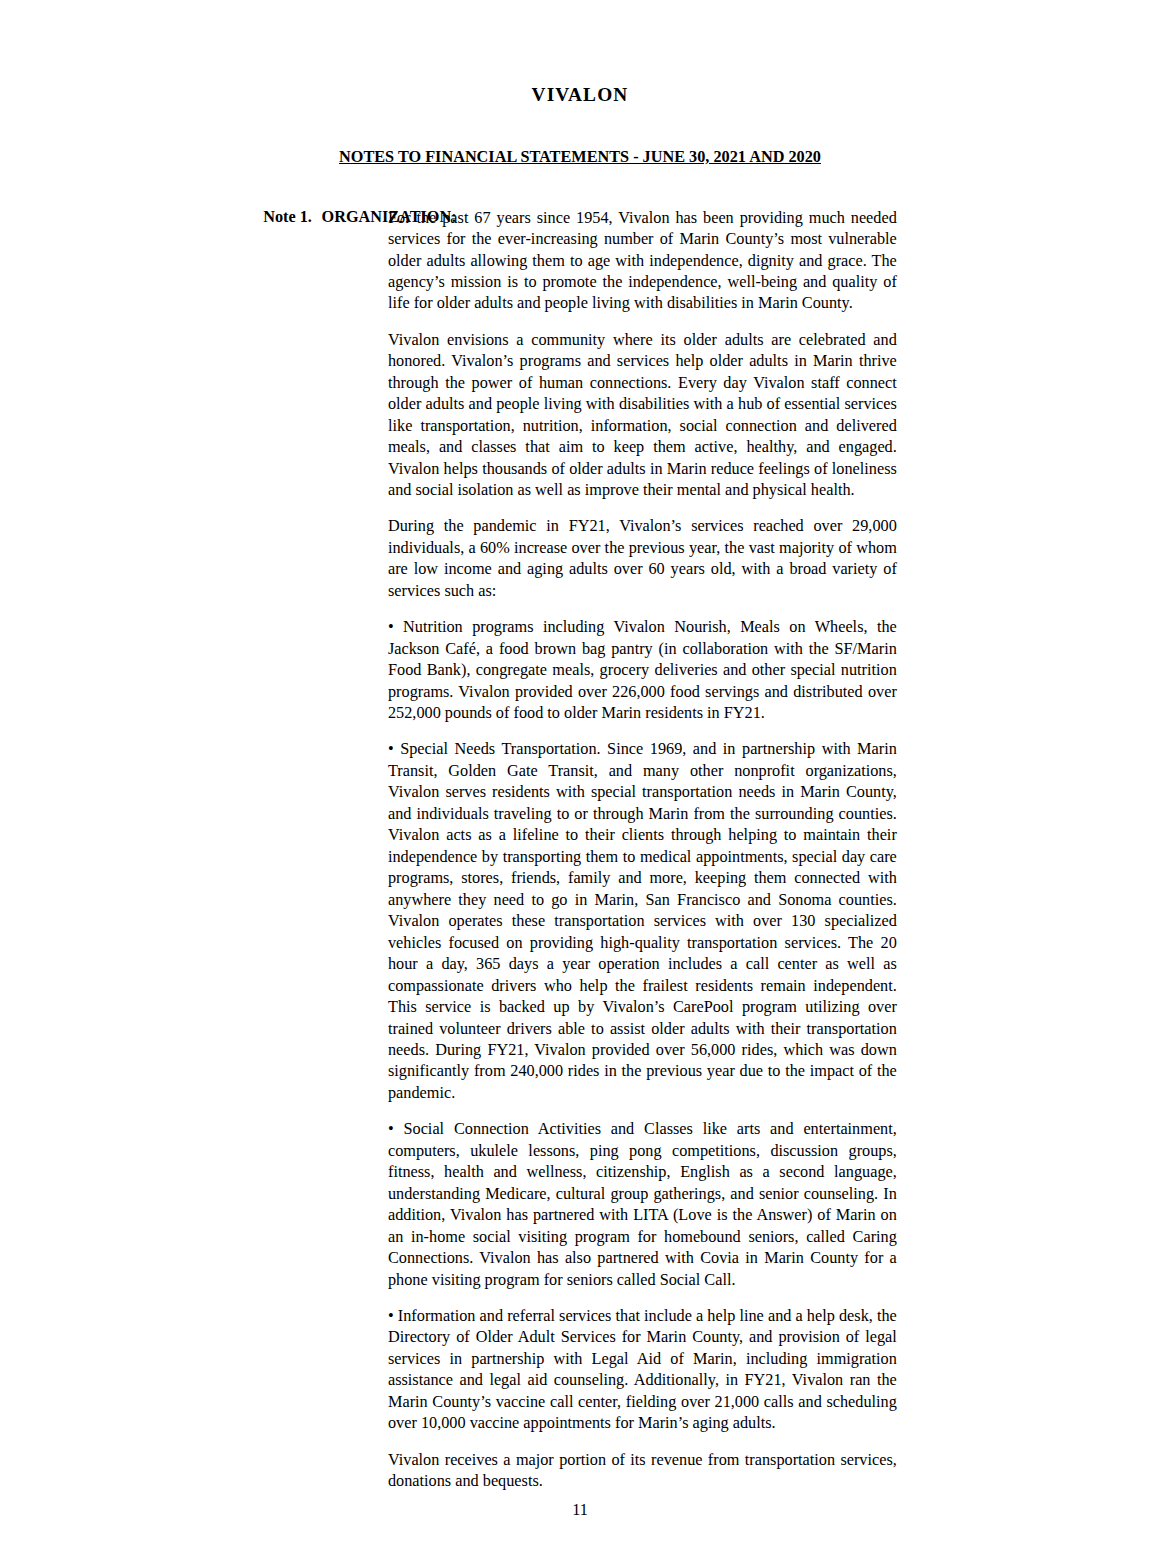VIVALON
NOTES TO FINANCIAL STATEMENTS - JUNE 30, 2021 AND 2020
Note 1. ORGANIZATION:
For the past 67 years since 1954, Vivalon has been providing much needed services for the ever-increasing number of Marin County’s most vulnerable older adults allowing them to age with independence, dignity and grace. The agency’s mission is to promote the independence, well-being and quality of life for older adults and people living with disabilities in Marin County.
Vivalon envisions a community where its older adults are celebrated and honored. Vivalon’s programs and services help older adults in Marin thrive through the power of human connections. Every day Vivalon staff connect older adults and people living with disabilities with a hub of essential services like transportation, nutrition, information, social connection and delivered meals, and classes that aim to keep them active, healthy, and engaged. Vivalon helps thousands of older adults in Marin reduce feelings of loneliness and social isolation as well as improve their mental and physical health.
During the pandemic in FY21, Vivalon’s services reached over 29,000 individuals, a 60% increase over the previous year, the vast majority of whom are low income and aging adults over 60 years old, with a broad variety of services such as:
• Nutrition programs including Vivalon Nourish, Meals on Wheels, the Jackson Café, a food brown bag pantry (in collaboration with the SF/Marin Food Bank), congregate meals, grocery deliveries and other special nutrition programs. Vivalon provided over 226,000 food servings and distributed over 252,000 pounds of food to older Marin residents in FY21.
• Special Needs Transportation. Since 1969, and in partnership with Marin Transit, Golden Gate Transit, and many other nonprofit organizations, Vivalon serves residents with special transportation needs in Marin County, and individuals traveling to or through Marin from the surrounding counties. Vivalon acts as a lifeline to their clients through helping to maintain their independence by transporting them to medical appointments, special day care programs, stores, friends, family and more, keeping them connected with anywhere they need to go in Marin, San Francisco and Sonoma counties. Vivalon operates these transportation services with over 130 specialized vehicles focused on providing high-quality transportation services. The 20 hour a day, 365 days a year operation includes a call center as well as compassionate drivers who help the frailest residents remain independent. This service is backed up by Vivalon’s CarePool program utilizing over trained volunteer drivers able to assist older adults with their transportation needs. During FY21, Vivalon provided over 56,000 rides, which was down significantly from 240,000 rides in the previous year due to the impact of the pandemic.
• Social Connection Activities and Classes like arts and entertainment, computers, ukulele lessons, ping pong competitions, discussion groups, fitness, health and wellness, citizenship, English as a second language, understanding Medicare, cultural group gatherings, and senior counseling. In addition, Vivalon has partnered with LITA (Love is the Answer) of Marin on an in-home social visiting program for homebound seniors, called Caring Connections. Vivalon has also partnered with Covia in Marin County for a phone visiting program for seniors called Social Call.
• Information and referral services that include a help line and a help desk, the Directory of Older Adult Services for Marin County, and provision of legal services in partnership with Legal Aid of Marin, including immigration assistance and legal aid counseling. Additionally, in FY21, Vivalon ran the Marin County’s vaccine call center, fielding over 21,000 calls and scheduling over 10,000 vaccine appointments for Marin’s aging adults.
Vivalon receives a major portion of its revenue from transportation services, donations and bequests.
11